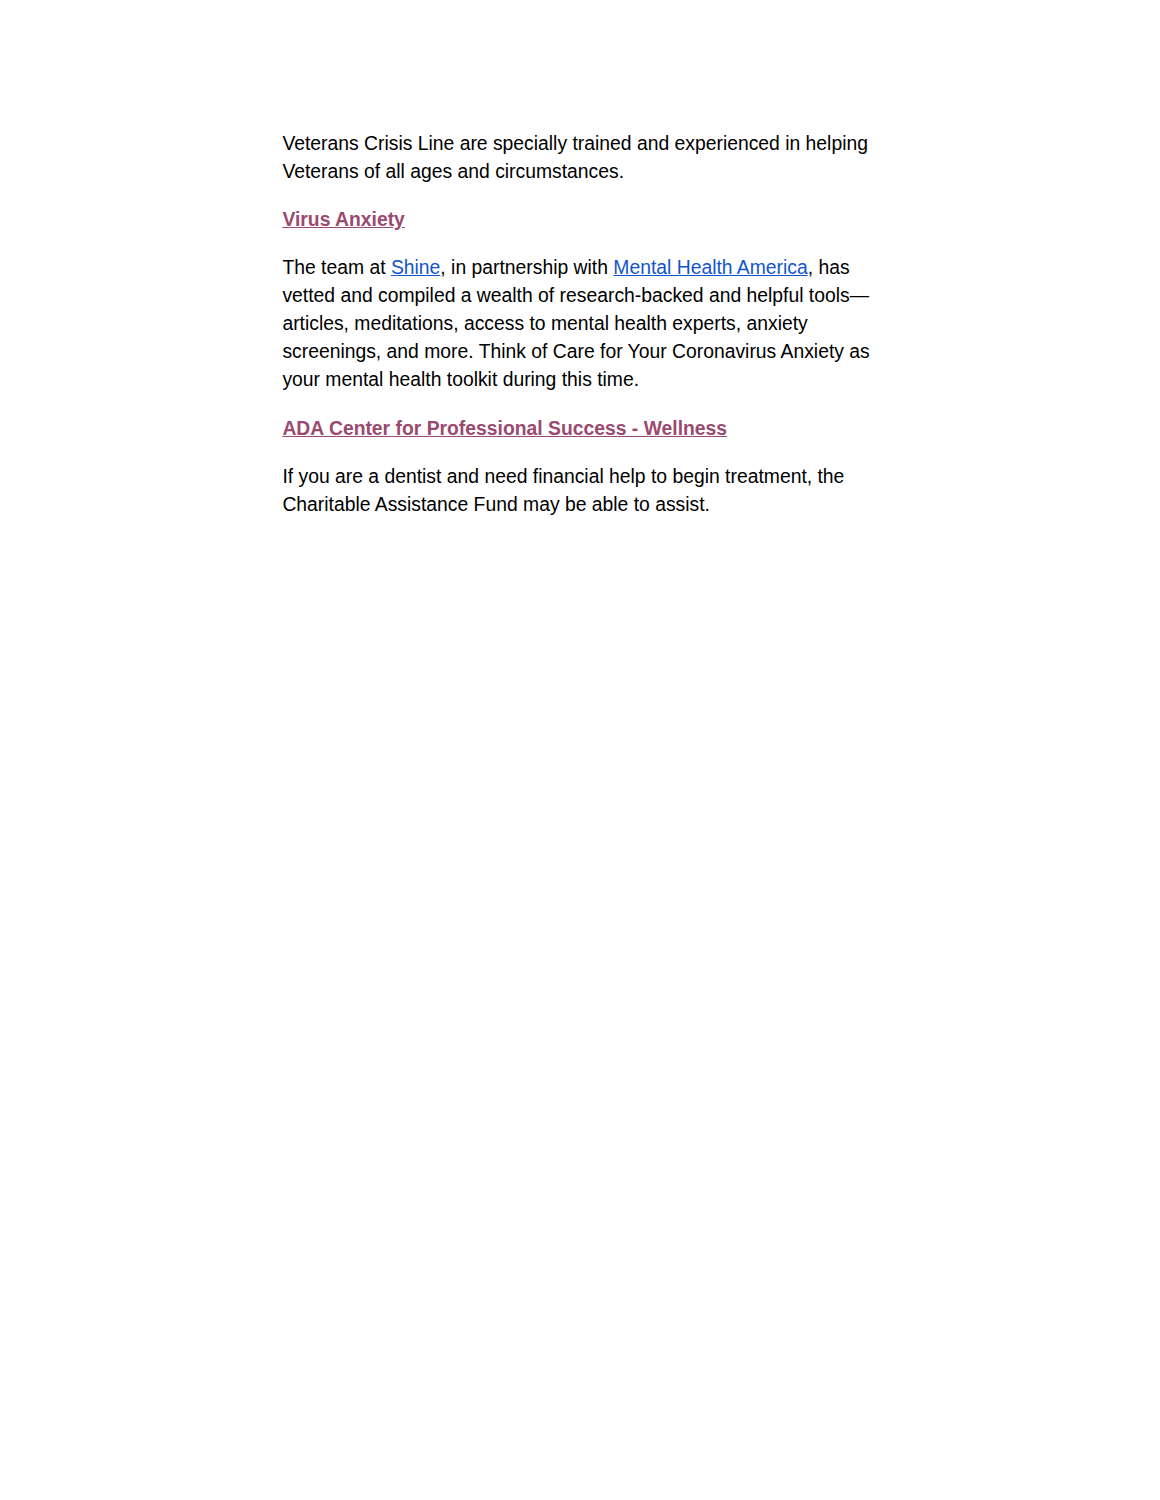Veterans Crisis Line are specially trained and experienced in helping Veterans of all ages and circumstances.
Virus Anxiety
The team at Shine, in partnership with Mental Health America, has vetted and compiled a wealth of research-backed and helpful tools—articles, meditations, access to mental health experts, anxiety screenings, and more. Think of Care for Your Coronavirus Anxiety as your mental health toolkit during this time.
ADA Center for Professional Success - Wellness
If you are a dentist and need financial help to begin treatment, the Charitable Assistance Fund may be able to assist.